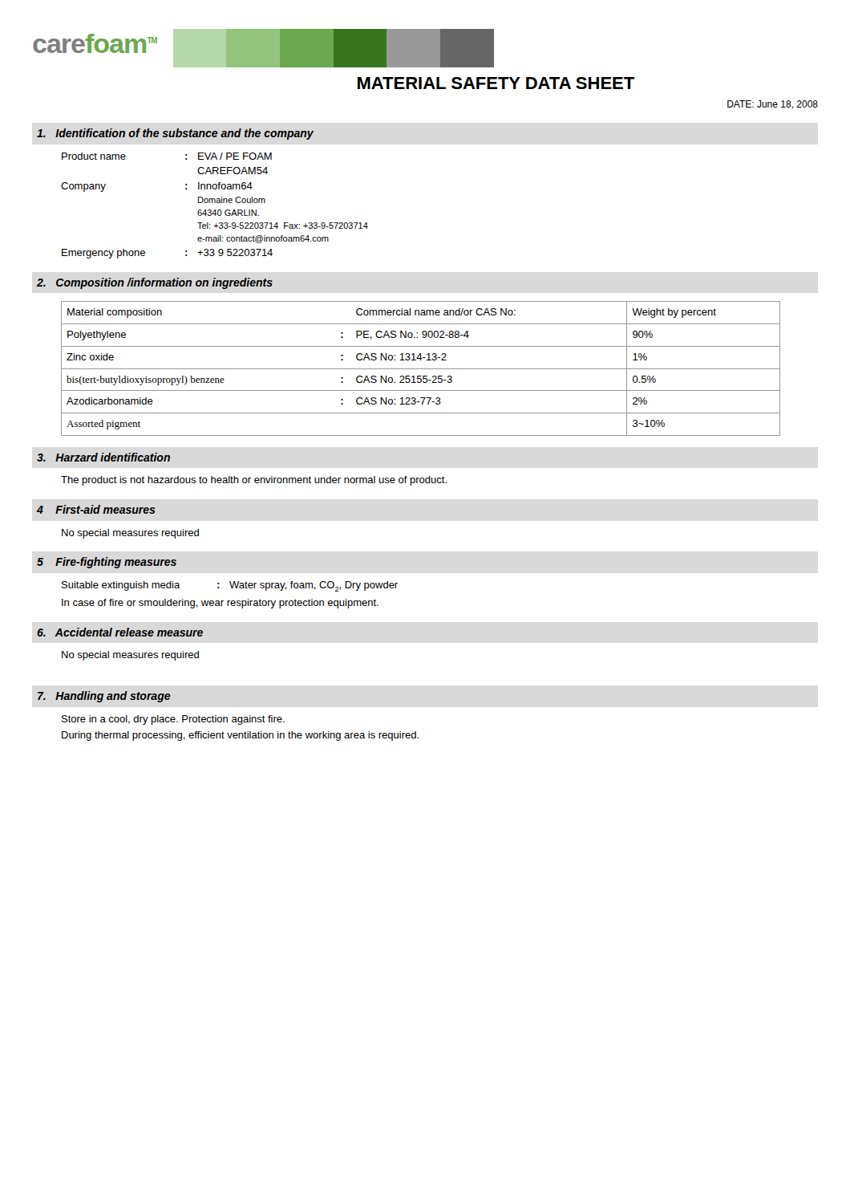care foamTM
MATERIAL SAFETY DATA SHEET
DATE: June 18, 2008
1. Identification of the substance and the company
| Product name | : | EVA / PE FOAM CAREFOAM54 |
| Company | : | Innofoam64 |
| | | Domaine Coulom |
| | | 64340 GARLIN. |
| | | Tel: +33-9-52203714 Fax: +33-9-57203714 |
| | | e-mail: contact@innofoam64.com |
| Emergency phone | : | +33 9 52203714 |
2. Composition /information on ingredients
| Material composition | | Commercial name and/or CAS No: | Weight by percent |
| Polyethylene | : | PE, CAS No.: 9002-88-4 | 90% |
| Zinc oxide | : | CAS No: 1314-13-2 | 1% |
| bis(tert-butyldioxyisopropyl) benzene | : | CAS No. 25155-25-3 | 0.5% |
| Azodicarbonamide | : | CAS No: 123-77-3 | 2% |
| Assorted pigment | | | 3~10% |
3. Harzard identification
The product is not hazardous to health or environment under normal use of product.
4 First-aid measures
No special measures required
5 Fire-fighting measures
| Suitable extinguish media | : | Water spray, foam, CO 2 , Dry powder |
In case of fire or smouldering, wear respiratory protection equipment.
6. Accidental release measure
No special measures required
7. Handling and storage
Store in a cool, dry place. Protection against fire.
During thermal processing, efficient ventilation in the working area is required.